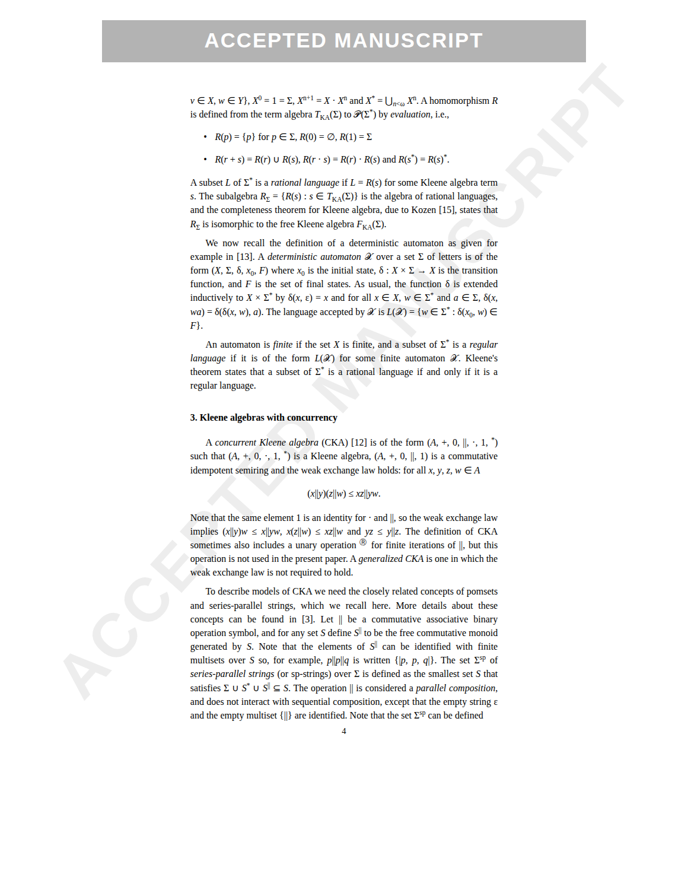ACCEPTED MANUSCRIPT
ACCEPTED MANUSCRIPT
v ∈ X, w ∈ Y}, X0 = 1 = Σ, Xn+1 = X · Xn and X* = ⋃n<ω Xn. A homomorphism R is defined from the term algebra TKA(Σ) to 𝒫(Σ*) by evaluation, i.e.,
R(p) = {p} for p ∈ Σ, R(0) = ∅, R(1) = Σ
R(r + s) = R(r) ∪ R(s), R(r · s) = R(r) · R(s) and R(s*) = R(s)*.
A subset L of Σ* is a rational language if L = R(s) for some Kleene algebra term s. The subalgebra RΣ = {R(s) : s ∈ TKA(Σ)} is the algebra of rational languages, and the completeness theorem for Kleene algebra, due to Kozen [15], states that RΣ is isomorphic to the free Kleene algebra FKA(Σ).
We now recall the definition of a deterministic automaton as given for example in [13]. A deterministic automaton 𝒳 over a set Σ of letters is of the form (X, Σ, δ, x0, F) where x0 is the initial state, δ : X × Σ → X is the transition function, and F is the set of final states. As usual, the function δ is extended inductively to X × Σ* by δ(x, ε) = x and for all x ∈ X, w ∈ Σ* and a ∈ Σ, δ(x, wa) = δ(δ(x, w), a). The language accepted by 𝒳 is L(𝒳) = {w ∈ Σ* : δ(x0, w) ∈ F}.
An automaton is finite if the set X is finite, and a subset of Σ* is a regular language if it is of the form L(𝒳) for some finite automaton 𝒳. Kleene's theorem states that a subset of Σ* is a rational language if and only if it is a regular language.
3. Kleene algebras with concurrency
A concurrent Kleene algebra (CKA) [12] is of the form (A, +, 0, ||, ·, 1, *) such that (A, +, 0, ·, 1, *) is a Kleene algebra, (A, +, 0, ||, 1) is a commutative idempotent semiring and the weak exchange law holds: for all x, y, z, w ∈ A
(x||y)(z||w) ≤ xz||yw.
Note that the same element 1 is an identity for · and ||, so the weak exchange law implies (x||y)w ≤ x||yw, x(z||w) ≤ xz||w and yz ≤ y||z. The definition of CKA sometimes also includes a unary operation Ⓡ for finite iterations of ||, but this operation is not used in the present paper. A generalized CKA is one in which the weak exchange law is not required to hold.
To describe models of CKA we need the closely related concepts of pomsets and series-parallel strings, which we recall here. More details about these concepts can be found in [3]. Let || be a commutative associative binary operation symbol, and for any set S define S|| to be the free commutative monoid generated by S. Note that the elements of S|| can be identified with finite multisets over S so, for example, p||p||q is written {|p, p, q|}. The set Σsp of series-parallel strings (or sp-strings) over Σ is defined as the smallest set S that satisfies Σ ∪ S* ∪ S|| ⊆ S. The operation || is considered a parallel composition, and does not interact with sequential composition, except that the empty string ε and the empty multiset {||} are identified. Note that the set Σsp can be defined
4